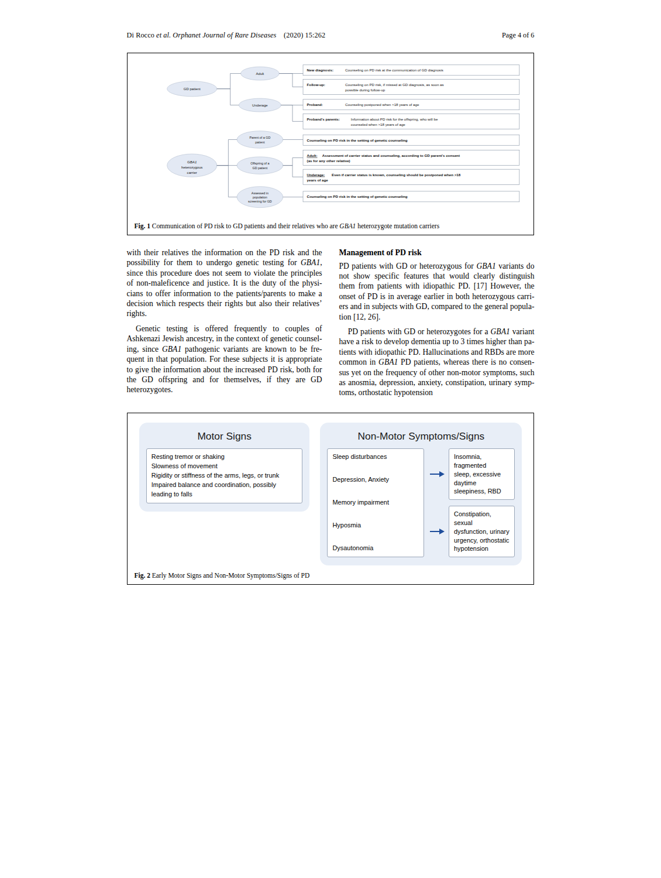Di Rocco et al. Orphanet Journal of Rare Diseases (2020) 15:262
Page 4 of 6
GD patient GBA1 heterozygous carrier Adult Underage Parent of a GD patient Offspring of a GD patient Assessed in population screening for GD New diagnosis: Counseling on PD risk at the communication of GD diagnosis Follow-up: Counseling on PD risk, if missed at GD diagnosis, as soon as possible during follow-up Proband: Counseling postponed when >18 years of age Proband’s parents: Information about PD risk for the offspring, who will be counseled when >18 years of age Counseling on PD risk in the setting of genetic counseling Adult: Assessment of carrier status and counseling, according to GD parent’s consent (as for any other relative) Underage: Even if carrier status is known, counseling should be postponed when >18 years of age Counseling on PD risk in the setting of genetic counseling
Fig. 1 Communication of PD risk to GD patients and their relatives who are GBA1 heterozygote mutation carriers
with their relatives the information on the PD risk and the possibility for them to undergo genetic testing for GBA1, since this procedure does not seem to violate the principles of non-maleficence and justice. It is the duty of the physicians to offer information to the patients/parents to make a decision which respects their rights but also their relatives’ rights.
Genetic testing is offered frequently to couples of Ashkenazi Jewish ancestry, in the context of genetic counseling, since GBA1 pathogenic variants are known to be frequent in that population. For these subjects it is appropriate to give the information about the increased PD risk, both for the GD offspring and for themselves, if they are GD heterozygotes.
Management of PD risk
PD patients with GD or heterozygous for GBA1 variants do not show specific features that would clearly distinguish them from patients with idiopathic PD. [17] However, the onset of PD is in average earlier in both heterozygous carriers and in subjects with GD, compared to the general population [12, 26].
PD patients with GD or heterozygotes for a GBA1 variant have a risk to develop dementia up to 3 times higher than patients with idiopathic PD. Hallucinations and RBDs are more common in GBA1 PD patients, whereas there is no consensus yet on the frequency of other non-motor symptoms, such as anosmia, depression, anxiety, constipation, urinary symptoms, orthostatic hypotension
Motor Signs
Resting tremor or shaking
Slowness of movement
Rigidity or stiffness of the arms, legs, or trunk
Impaired balance and coordination, possibly
leading to falls
Non-Motor Symptoms/Signs
Sleep disturbances
Depression, Anxiety
Memory impairment
Hyposmia
Dysautonomia
Insomnia, fragmented
sleep, excessive daytime
sleepiness, RBD
Constipation, sexual
dysfunction, urinary
urgency, orthostatic
hypotension
Fig. 2 Early Motor Signs and Non-Motor Symptoms/Signs of PD